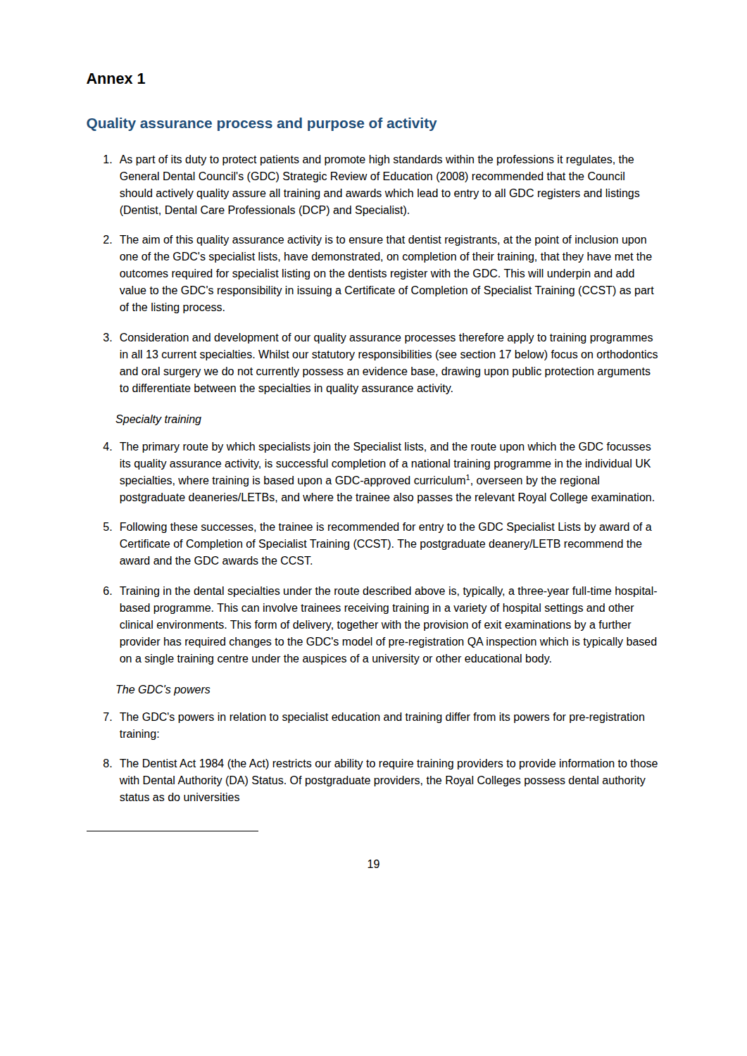Annex 1
Quality assurance process and purpose of activity
As part of its duty to protect patients and promote high standards within the professions it regulates, the General Dental Council's (GDC) Strategic Review of Education (2008) recommended that the Council should actively quality assure all training and awards which lead to entry to all GDC registers and listings (Dentist, Dental Care Professionals (DCP) and Specialist).
The aim of this quality assurance activity is to ensure that dentist registrants, at the point of inclusion upon one of the GDC's specialist lists, have demonstrated, on completion of their training, that they have met the outcomes required for specialist listing on the dentists register with the GDC. This will underpin and add value to the GDC's responsibility in issuing a Certificate of Completion of Specialist Training (CCST) as part of the listing process.
Consideration and development of our quality assurance processes therefore apply to training programmes in all 13 current specialties. Whilst our statutory responsibilities (see section 17 below) focus on orthodontics and oral surgery we do not currently possess an evidence base, drawing upon public protection arguments to differentiate between the specialties in quality assurance activity.
Specialty training
The primary route by which specialists join the Specialist lists, and the route upon which the GDC focusses its quality assurance activity, is successful completion of a national training programme in the individual UK specialties, where training is based upon a GDC-approved curriculum1, overseen by the regional postgraduate deaneries/LETBs, and where the trainee also passes the relevant Royal College examination.
Following these successes, the trainee is recommended for entry to the GDC Specialist Lists by award of a Certificate of Completion of Specialist Training (CCST). The postgraduate deanery/LETB recommend the award and the GDC awards the CCST.
Training in the dental specialties under the route described above is, typically, a three-year full-time hospital-based programme. This can involve trainees receiving training in a variety of hospital settings and other clinical environments. This form of delivery, together with the provision of exit examinations by a further provider has required changes to the GDC's model of pre-registration QA inspection which is typically based on a single training centre under the auspices of a university or other educational body.
The GDC's powers
The GDC's powers in relation to specialist education and training differ from its powers for pre-registration training:
The Dentist Act 1984 (the Act) restricts our ability to require training providers to provide information to those with Dental Authority (DA) Status. Of postgraduate providers, the Royal Colleges possess dental authority status as do universities
19